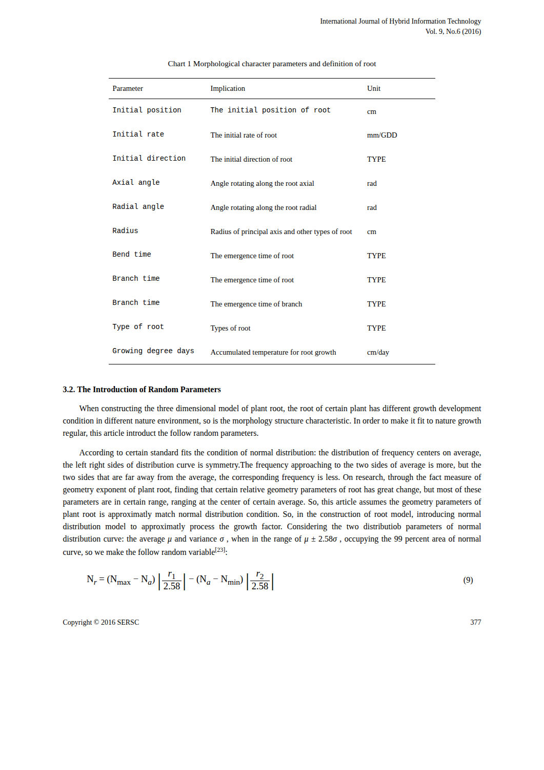International Journal of Hybrid Information Technology
Vol. 9, No.6 (2016)
Chart 1 Morphological character parameters and definition of root
| Parameter | Implication | Unit |
| --- | --- | --- |
| Initial position | The initial position of root | cm |
| Initial rate | The initial rate of root | mm/GDD |
| Initial direction | The initial direction of root | TYPE |
| Axial angle | Angle rotating along the root axial | rad |
| Radial angle | Angle rotating along the root radial | rad |
| Radius | Radius of principal axis and other types of root | cm |
| Bend time | The emergence time of root | TYPE |
| Branch time | The emergence time of root | TYPE |
| Branch time | The emergence time of branch | TYPE |
| Type of root | Types of root | TYPE |
| Growing degree days | Accumulated temperature for root growth | cm/day |
3.2. The Introduction of Random Parameters
When constructing the three dimensional model of plant root, the root of certain plant has different growth development condition in different nature environment, so is the morphology structure characteristic. In order to make it fit to nature growth regular, this article introduct the follow random parameters.
According to certain standard fits the condition of normal distribution: the distribution of frequency centers on average, the left right sides of distribution curve is symmetry.The frequency approaching to the two sides of average is more, but the two sides that are far away from the average, the corresponding frequency is less. On research, through the fact measure of geometry exponent of plant root, finding that certain relative geometry parameters of root has great change, but most of these parameters are in certain range, ranging at the center of certain average. So, this article assumes the geometry parameters of plant root is approximatly match normal distribution condition. So, in the construction of root model, introducing normal distribution model to approximatly process the growth factor. Considering the two distributiob parameters of normal distribution curve: the average μ and variance σ , when in the range of μ ± 2.58σ , occupying the 99 percent area of normal curve, so we make the follow random variable[23]:
Nr = (Nmax − Na) |r12.58| − (Na − Nmin) |r22.58|
(9)
Copyright © 2016 SERSC 377